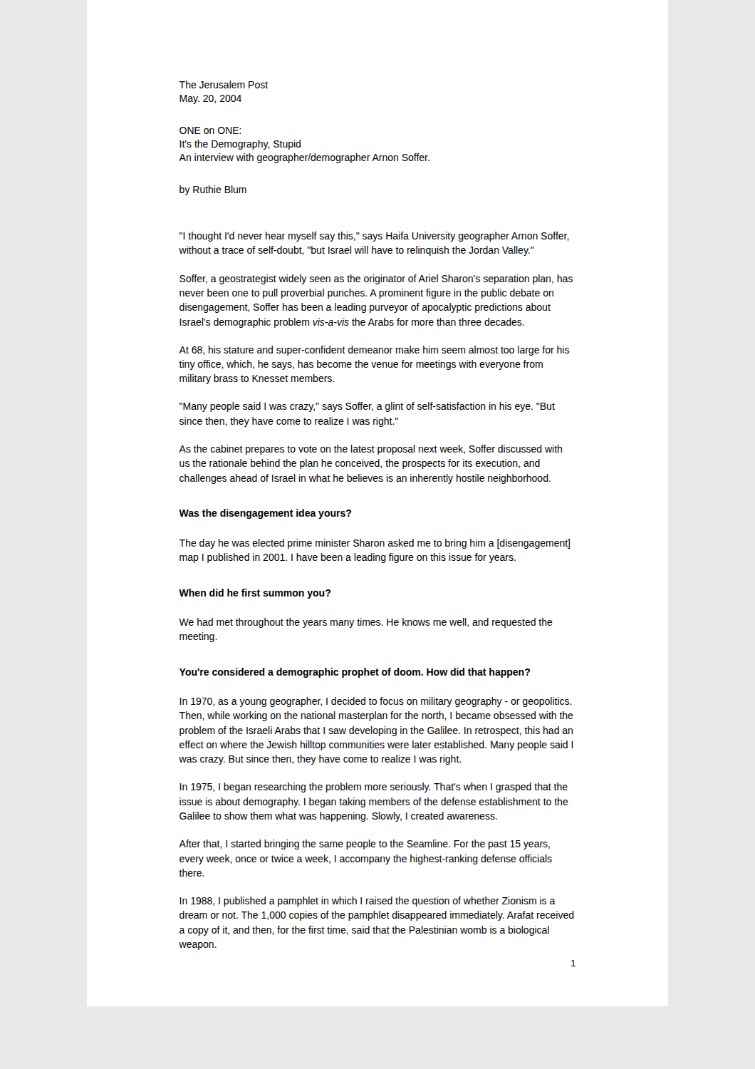The Jerusalem Post
May. 20, 2004
ONE on ONE:
It's the Demography, Stupid
An interview with geographer/demographer Arnon Soffer.
by Ruthie Blum
"I thought I'd never hear myself say this," says Haifa University geographer Arnon Soffer, without a trace of self-doubt, "but Israel will have to relinquish the Jordan Valley."
Soffer, a geostrategist widely seen as the originator of Ariel Sharon's separation plan, has never been one to pull proverbial punches. A prominent figure in the public debate on disengagement, Soffer has been a leading purveyor of apocalyptic predictions about Israel's demographic problem vis-a-vis the Arabs for more than three decades.
At 68, his stature and super-confident demeanor make him seem almost too large for his tiny office, which, he says, has become the venue for meetings with everyone from military brass to Knesset members.
"Many people said I was crazy," says Soffer, a glint of self-satisfaction in his eye. "But since then, they have come to realize I was right."
As the cabinet prepares to vote on the latest proposal next week, Soffer discussed with us the rationale behind the plan he conceived, the prospects for its execution, and challenges ahead of Israel in what he believes is an inherently hostile neighborhood.
Was the disengagement idea yours?
The day he was elected prime minister Sharon asked me to bring him a [disengagement] map I published in 2001. I have been a leading figure on this issue for years.
When did he first summon you?
We had met throughout the years many times. He knows me well, and requested the meeting.
You're considered a demographic prophet of doom. How did that happen?
In 1970, as a young geographer, I decided to focus on military geography - or geopolitics. Then, while working on the national masterplan for the north, I became obsessed with the problem of the Israeli Arabs that I saw developing in the Galilee. In retrospect, this had an effect on where the Jewish hilltop communities were later established. Many people said I was crazy. But since then, they have come to realize I was right.
In 1975, I began researching the problem more seriously. That's when I grasped that the issue is about demography. I began taking members of the defense establishment to the Galilee to show them what was happening. Slowly, I created awareness.
After that, I started bringing the same people to the Seamline. For the past 15 years, every week, once or twice a week, I accompany the highest-ranking defense officials there.
In 1988, I published a pamphlet in which I raised the question of whether Zionism is a dream or not. The 1,000 copies of the pamphlet disappeared immediately. Arafat received a copy of it, and then, for the first time, said that the Palestinian womb is a biological weapon.
1